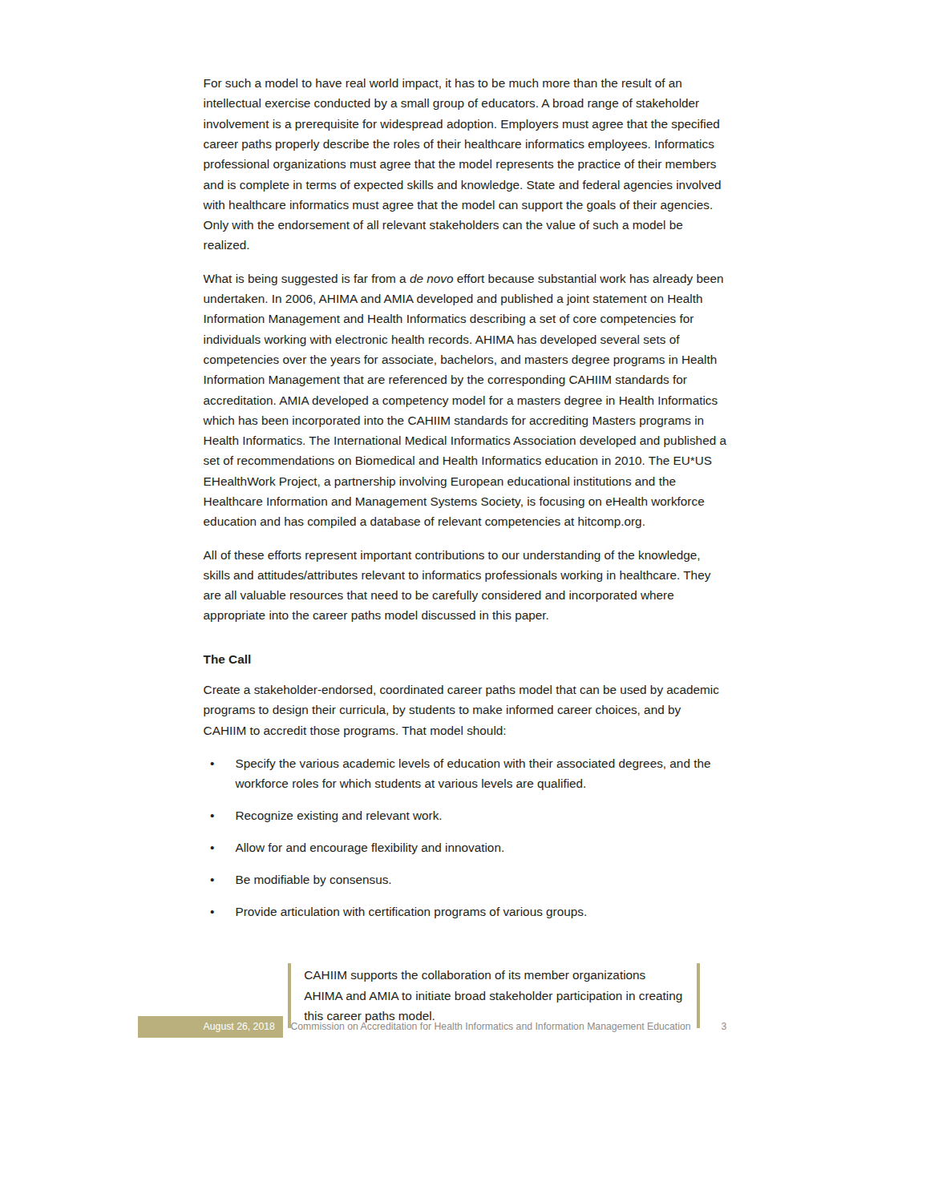For such a model to have real world impact, it has to be much more than the result of an intellectual exercise conducted by a small group of educators. A broad range of stakeholder involvement is a prerequisite for widespread adoption. Employers must agree that the specified career paths properly describe the roles of their healthcare informatics employees. Informatics professional organizations must agree that the model represents the practice of their members and is complete in terms of expected skills and knowledge. State and federal agencies involved with healthcare informatics must agree that the model can support the goals of their agencies. Only with the endorsement of all relevant stakeholders can the value of such a model be realized.
What is being suggested is far from a de novo effort because substantial work has already been undertaken. In 2006, AHIMA and AMIA developed and published a joint statement on Health Information Management and Health Informatics describing a set of core competencies for individuals working with electronic health records. AHIMA has developed several sets of competencies over the years for associate, bachelors, and masters degree programs in Health Information Management that are referenced by the corresponding CAHIIM standards for accreditation. AMIA developed a competency model for a masters degree in Health Informatics which has been incorporated into the CAHIIM standards for accrediting Masters programs in Health Informatics. The International Medical Informatics Association developed and published a set of recommendations on Biomedical and Health Informatics education in 2010. The EU*US EHealthWork Project, a partnership involving European educational institutions and the Healthcare Information and Management Systems Society, is focusing on eHealth workforce education and has compiled a database of relevant competencies at hitcomp.org.
All of these efforts represent important contributions to our understanding of the knowledge, skills and attitudes/attributes relevant to informatics professionals working in healthcare. They are all valuable resources that need to be carefully considered and incorporated where appropriate into the career paths model discussed in this paper.
The Call
Create a stakeholder-endorsed, coordinated career paths model that can be used by academic programs to design their curricula, by students to make informed career choices, and by CAHIIM to accredit those programs. That model should:
Specify the various academic levels of education with their associated degrees, and the workforce roles for which students at various levels are qualified.
Recognize existing and relevant work.
Allow for and encourage flexibility and innovation.
Be modifiable by consensus.
Provide articulation with certification programs of various groups.
CAHIIM supports the collaboration of its member organizations AHIMA and AMIA to initiate broad stakeholder participation in creating this career paths model.
August 26, 2018 Commission on Accreditation for Health Informatics and Information Management Education 3